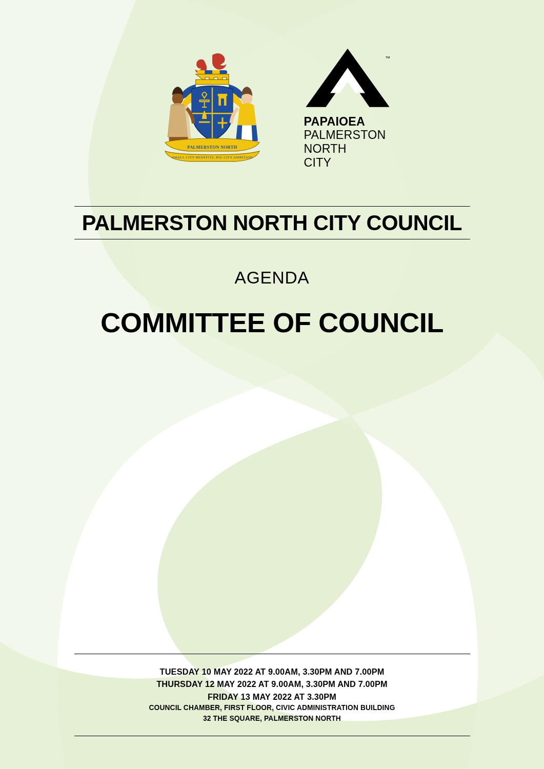PALMERSTON NORTH SMALL CITY BENEFITS, BIG CITY AMBITION
™
PAPAIOEA
PALMERSTON
NORTH
CITY
Palmerston North City Council
Agenda
Committee of Council
Tuesday 10 May 2022 at 9.00am, 3.30pm and 7.00pm
Thursday 12 May 2022 at 9.00am, 3.30pm and 7.00pm
Friday 13 May 2022 at 3.30pm
Council Chamber, First Floor, Civic Administration Building
32 The Square, Palmerston North